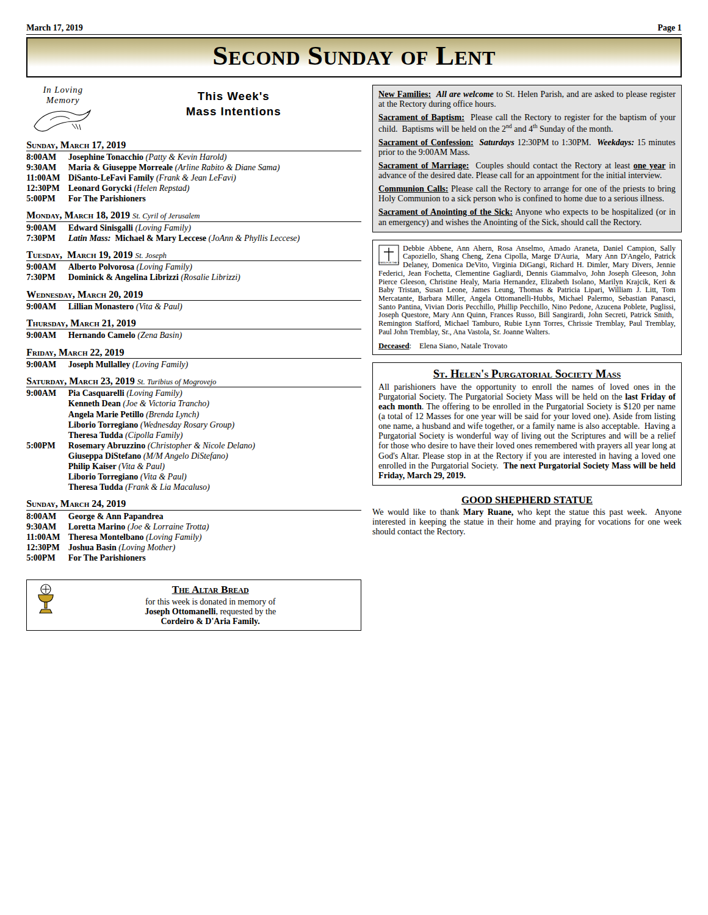March 17, 2019 Page 1
Second Sunday of Lent
In Loving Memory
This Week's
Mass Intentions
Sunday, March 17, 2019
| 8:00AM | Josephine Tonacchio (Patty & Kevin Harold) |
| 9:30AM | Maria & Giuseppe Morreale (Arline Rabito & Diane Sama) |
| 11:00AM | DiSanto-LeFavi Family (Frank & Jean LeFavi) |
| 12:30PM | Leonard Gorycki (Helen Repstad) |
| 5:00PM | For The Parishioners |
Monday, March 18, 2019 St. Cyril of Jerusalem
| 9:00AM | Edward Sinisgalli (Loving Family) |
| 7:30PM | Latin Mass: Michael & Mary Leccese (JoAnn & Phyllis Leccese) |
Tuesday, March 19, 2019 St. Joseph
| 9:00AM | Alberto Polvorosa (Loving Family) |
| 7:30PM | Dominick & Angelina Librizzi (Rosalie Librizzi) |
Wednesday, March 20, 2019
| 9:00AM | Lillian Monastero (Vita & Paul) |
Thursday, March 21, 2019
| 9:00AM | Hernando Camelo (Zena Basin) |
Friday, March 22, 2019
| 9:00AM | Joseph Mullalley (Loving Family) |
Saturday, March 23, 2019 St. Turibius of Mogrovejo
| 9:00AM | Pia Casquarelli (Loving Family) |
| | Kenneth Dean (Joe & Victoria Trancho) |
| | Angela Marie Petillo (Brenda Lynch) |
| | Liborio Torregiano (Wednesday Rosary Group) |
| | Theresa Tudda (Cipolla Family) |
| 5:00PM | Rosemary Abruzzino (Christopher & Nicole Delano) |
| | Giuseppa DiStefano (M/M Angelo DiStefano) |
| | Philip Kaiser (Vita & Paul) |
| | Liborio Torregiano (Vita & Paul) |
| | Theresa Tudda (Frank & Lia Macaluso) |
Sunday, March 24, 2019
| 8:00AM | George & Ann Papandrea |
| 9:30AM | Loretta Marino (Joe & Lorraine Trotta) |
| 11:00AM | Theresa Montelbano (Loving Family) |
| 12:30PM | Joshua Basin (Loving Mother) |
| 5:00PM | For The Parishioners |
The Altar Bread for this week is donated in memory of
Joseph Ottomanelli, requested by the
Cordeiro & D'Aria Family.
New Families: All are welcome to St. Helen Parish, and are asked to please register at the Rectory during office hours.
Sacrament of Baptism: Please call the Rectory to register for the baptism of your child. Baptisms will be held on the 2nd and 4th Sunday of the month.
Sacrament of Confession: Saturdays 12:30PM to 1:30PM. Weekdays: 15 minutes prior to the 9:00AM Mass.
Sacrament of Marriage: Couples should contact the Rectory at least one year in advance of the desired date. Please call for an appointment for the initial interview.
Communion Calls: Please call the Rectory to arrange for one of the priests to bring Holy Communion to a sick person who is confined to home due to a serious illness.
Sacrament of Anointing of the Sick: Anyone who expects to be hospitalized (or in an emergency) and wishes the Anointing of the Sick, should call the Rectory.
PRAYERS FOR THE SICK Debbie Abbene, Ann Ahern, Rosa Anselmo, Amado Araneta, Daniel Campion, Sally Capoziello, Shang Cheng, Zena Cipolla, Marge D'Auria, Mary Ann D'Angelo, Patrick Delaney, Domenica DeVito, Virginia DiGangi, Richard H. Dimler, Mary Divers, Jennie Federici, Jean Fochetta, Clementine Gagliardi, Dennis Giammalvo, John Joseph Gleeson, John Pierce Gleeson, Christine Healy, Maria Hernandez, Elizabeth Isolano, Marilyn Krajcik, Keri & Baby Tristan, Susan Leone, James Leung, Thomas & Patricia Lipari, William J. Litt, Tom Mercatante, Barbara Miller, Angela Ottomanelli-Hubbs, Michael Palermo, Sebastian Panasci, Santo Pantina, Vivian Doris Pecchillo, Phillip Pecchillo, Nino Pedone, Azucena Poblete, Puglissi, Joseph Questore, Mary Ann Quinn, Frances Russo, Bill Sangirardi, John Secreti, Patrick Smith, Remington Stafford, Michael Tamburo, Rubie Lynn Torres, Chrissie Tremblay, Paul Tremblay, Paul John Tremblay, Sr., Ana Vastola, Sr. Joanne Walters.
Deceased: Elena Siano, Natale Trovato
St. Helen's Purgatorial Society Mass
All parishioners have the opportunity to enroll the names of loved ones in the Purgatorial Society. The Purgatorial Society Mass will be held on the last Friday of each month. The offering to be enrolled in the Purgatorial Society is $120 per name (a total of 12 Masses for one year will be said for your loved one). Aside from listing one name, a husband and wife together, or a family name is also acceptable. Having a Purgatorial Society is wonderful way of living out the Scriptures and will be a relief for those who desire to have their loved ones remembered with prayers all year long at God's Altar. Please stop in at the Rectory if you are interested in having a loved one enrolled in the Purgatorial Society. The next Purgatorial Society Mass will be held Friday, March 29, 2019.
GOOD SHEPHERD STATUE
We would like to thank Mary Ruane, who kept the statue this past week. Anyone interested in keeping the statue in their home and praying for vocations for one week should contact the Rectory.